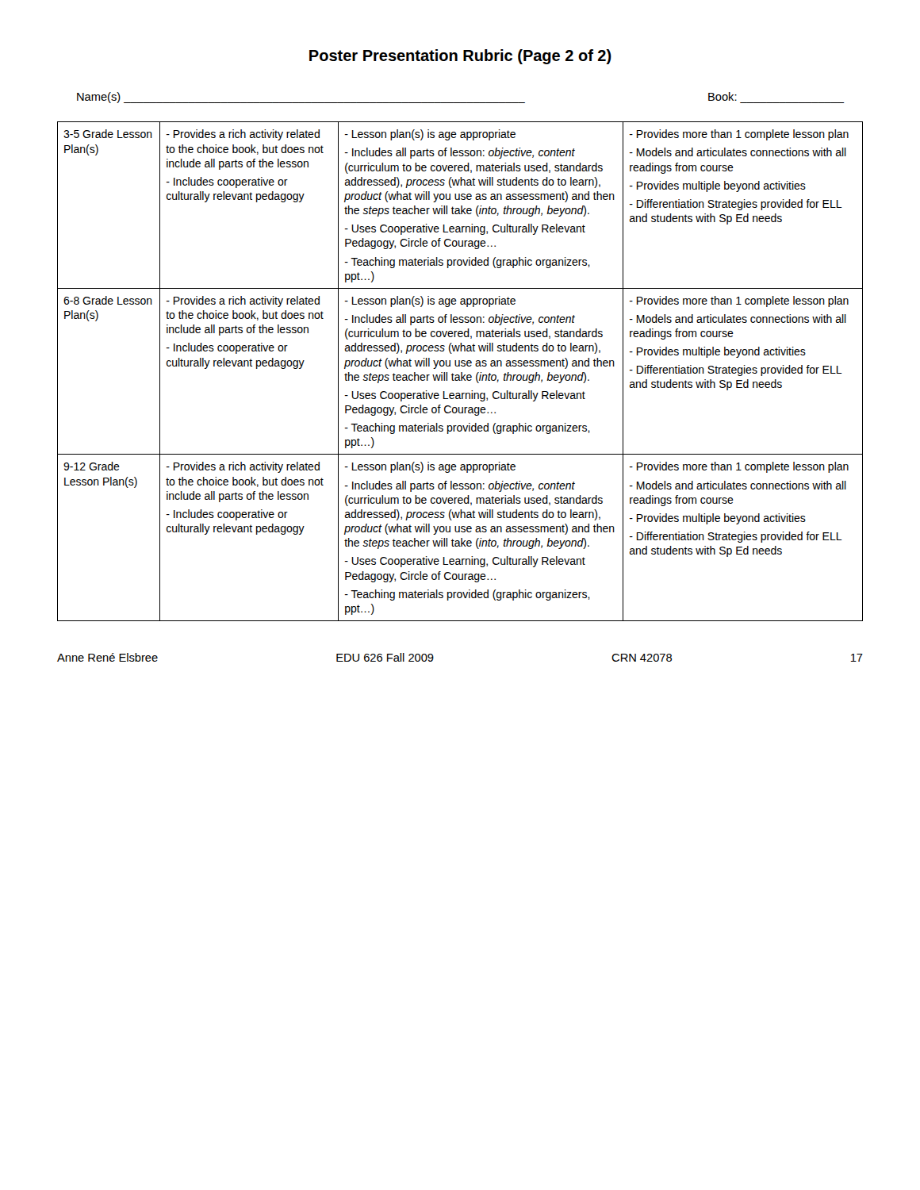Poster Presentation Rubric (Page 2 of 2)
Name(s) ______________________________________________________________ Book: ________________
| 3-5 Grade Lesson Plan(s) | - Provides a rich activity related to the choice book, but does not include all parts of the lesson - Includes cooperative or culturally relevant pedagogy | - Lesson plan(s) is age appropriate - Includes all parts of lesson: objective, content (curriculum to be covered, materials used, standards addressed), process (what will students do to learn), product (what will you use as an assessment) and then the steps teacher will take ( into, through, beyond ). - Uses Cooperative Learning, Culturally Relevant Pedagogy, Circle of Courage… - Teaching materials provided (graphic organizers, ppt…) | - Provides more than 1 complete lesson plan - Models and articulates connections with all readings from course - Provides multiple beyond activities - Differentiation Strategies provided for ELL and students with Sp Ed needs |
| 6-8 Grade Lesson Plan(s) | - Provides a rich activity related to the choice book, but does not include all parts of the lesson - Includes cooperative or culturally relevant pedagogy | - Lesson plan(s) is age appropriate - Includes all parts of lesson: objective, content (curriculum to be covered, materials used, standards addressed), process (what will students do to learn), product (what will you use as an assessment) and then the steps teacher will take ( into, through, beyond ). - Uses Cooperative Learning, Culturally Relevant Pedagogy, Circle of Courage… - Teaching materials provided (graphic organizers, ppt…) | - Provides more than 1 complete lesson plan - Models and articulates connections with all readings from course - Provides multiple beyond activities - Differentiation Strategies provided for ELL and students with Sp Ed needs |
| 9-12 Grade Lesson Plan(s) | - Provides a rich activity related to the choice book, but does not include all parts of the lesson - Includes cooperative or culturally relevant pedagogy | - Lesson plan(s) is age appropriate - Includes all parts of lesson: objective, content (curriculum to be covered, materials used, standards addressed), process (what will students do to learn), product (what will you use as an assessment) and then the steps teacher will take ( into, through, beyond ). - Uses Cooperative Learning, Culturally Relevant Pedagogy, Circle of Courage… - Teaching materials provided (graphic organizers, ppt…) | - Provides more than 1 complete lesson plan - Models and articulates connections with all readings from course - Provides multiple beyond activities - Differentiation Strategies provided for ELL and students with Sp Ed needs |
Anne René Elsbree EDU 626 Fall 2009 CRN 42078 17